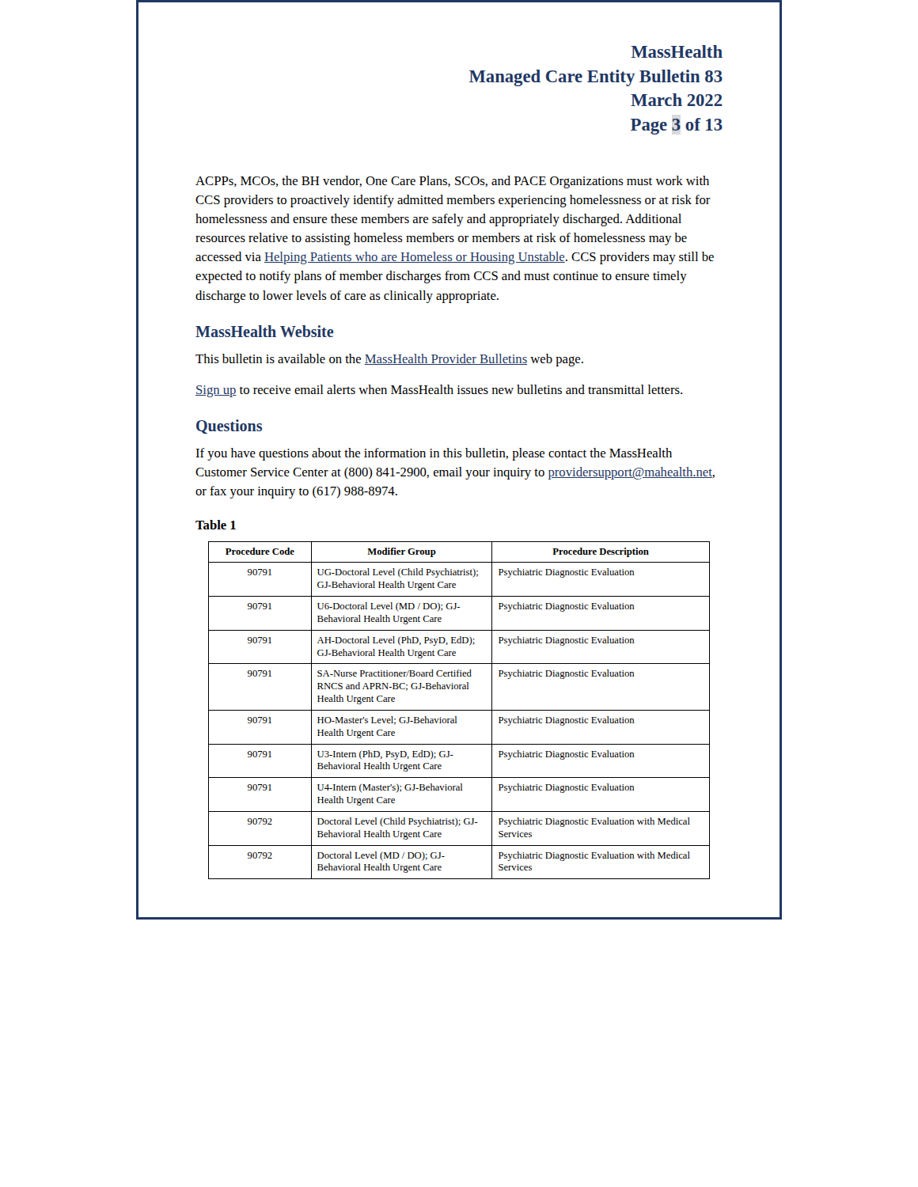MassHealth
Managed Care Entity Bulletin 83
March 2022
Page 3 of 13
ACPPs, MCOs, the BH vendor, One Care Plans, SCOs, and PACE Organizations must work with CCS providers to proactively identify admitted members experiencing homelessness or at risk for homelessness and ensure these members are safely and appropriately discharged. Additional resources relative to assisting homeless members or members at risk of homelessness may be accessed via Helping Patients who are Homeless or Housing Unstable. CCS providers may still be expected to notify plans of member discharges from CCS and must continue to ensure timely discharge to lower levels of care as clinically appropriate.
MassHealth Website
This bulletin is available on the MassHealth Provider Bulletins web page.
Sign up to receive email alerts when MassHealth issues new bulletins and transmittal letters.
Questions
If you have questions about the information in this bulletin, please contact the MassHealth Customer Service Center at (800) 841-2900, email your inquiry to providersupport@mahealth.net, or fax your inquiry to (617) 988-8974.
Table 1
| Procedure Code | Modifier Group | Procedure Description |
| --- | --- | --- |
| 90791 | UG-Doctoral Level (Child Psychiatrist); GJ-Behavioral Health Urgent Care | Psychiatric Diagnostic Evaluation |
| 90791 | U6-Doctoral Level (MD / DO); GJ-Behavioral Health Urgent Care | Psychiatric Diagnostic Evaluation |
| 90791 | AH-Doctoral Level (PhD, PsyD, EdD); GJ-Behavioral Health Urgent Care | Psychiatric Diagnostic Evaluation |
| 90791 | SA-Nurse Practitioner/Board Certified RNCS and APRN-BC; GJ-Behavioral Health Urgent Care | Psychiatric Diagnostic Evaluation |
| 90791 | HO-Master's Level; GJ-Behavioral Health Urgent Care | Psychiatric Diagnostic Evaluation |
| 90791 | U3-Intern (PhD, PsyD, EdD); GJ-Behavioral Health Urgent Care | Psychiatric Diagnostic Evaluation |
| 90791 | U4-Intern (Master's); GJ-Behavioral Health Urgent Care | Psychiatric Diagnostic Evaluation |
| 90792 | Doctoral Level (Child Psychiatrist); GJ-Behavioral Health Urgent Care | Psychiatric Diagnostic Evaluation with Medical Services |
| 90792 | Doctoral Level (MD / DO); GJ-Behavioral Health Urgent Care | Psychiatric Diagnostic Evaluation with Medical Services |